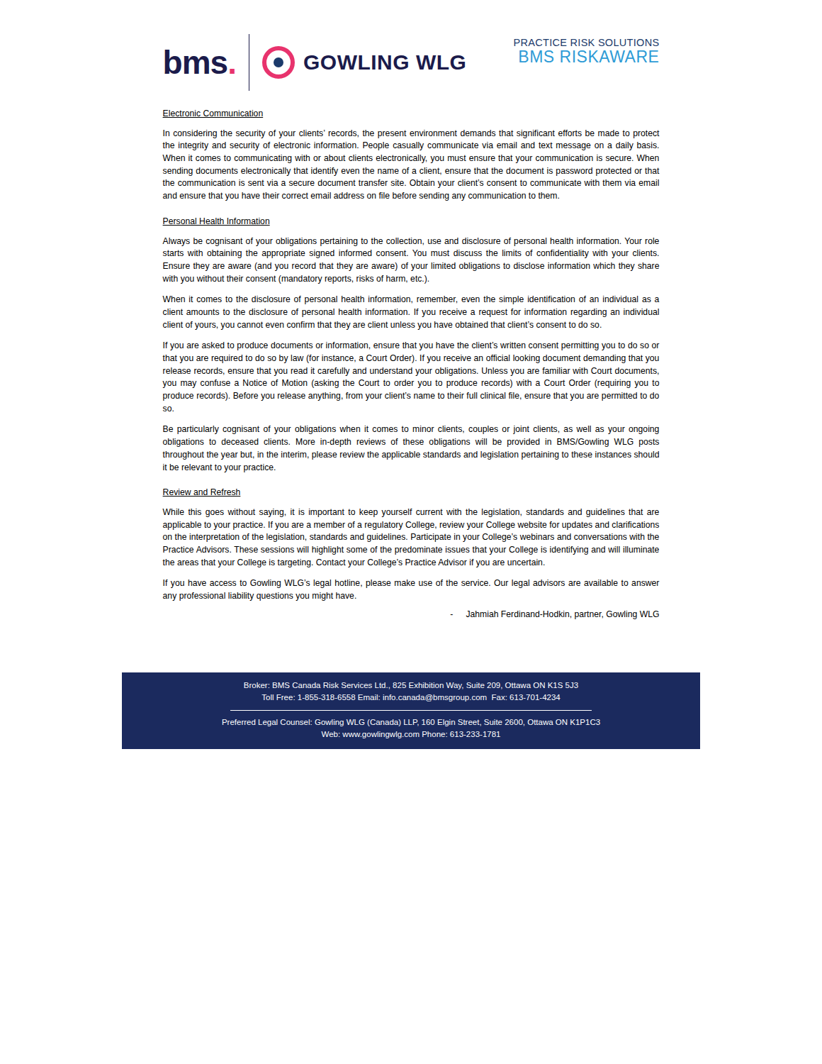bms.
GOWLING WLG
PRACTICE RISK SOLUTIONS
BMS RISKAWARE
Electronic Communication
In considering the security of your clients’ records, the present environment demands that significant efforts be made to protect the integrity and security of electronic information. People casually communicate via email and text message on a daily basis. When it comes to communicating with or about clients electronically, you must ensure that your communication is secure. When sending documents electronically that identify even the name of a client, ensure that the document is password protected or that the communication is sent via a secure document transfer site. Obtain your client’s consent to communicate with them via email and ensure that you have their correct email address on file before sending any communication to them.
Personal Health Information
Always be cognisant of your obligations pertaining to the collection, use and disclosure of personal health information. Your role starts with obtaining the appropriate signed informed consent. You must discuss the limits of confidentiality with your clients. Ensure they are aware (and you record that they are aware) of your limited obligations to disclose information which they share with you without their consent (mandatory reports, risks of harm, etc.).
When it comes to the disclosure of personal health information, remember, even the simple identification of an individual as a client amounts to the disclosure of personal health information. If you receive a request for information regarding an individual client of yours, you cannot even confirm that they are client unless you have obtained that client’s consent to do so.
If you are asked to produce documents or information, ensure that you have the client’s written consent permitting you to do so or that you are required to do so by law (for instance, a Court Order). If you receive an official looking document demanding that you release records, ensure that you read it carefully and understand your obligations. Unless you are familiar with Court documents, you may confuse a Notice of Motion (asking the Court to order you to produce records) with a Court Order (requiring you to produce records). Before you release anything, from your client’s name to their full clinical file, ensure that you are permitted to do so.
Be particularly cognisant of your obligations when it comes to minor clients, couples or joint clients, as well as your ongoing obligations to deceased clients. More in-depth reviews of these obligations will be provided in BMS/Gowling WLG posts throughout the year but, in the interim, please review the applicable standards and legislation pertaining to these instances should it be relevant to your practice.
Review and Refresh
While this goes without saying, it is important to keep yourself current with the legislation, standards and guidelines that are applicable to your practice. If you are a member of a regulatory College, review your College website for updates and clarifications on the interpretation of the legislation, standards and guidelines. Participate in your College’s webinars and conversations with the Practice Advisors. These sessions will highlight some of the predominate issues that your College is identifying and will illuminate the areas that your College is targeting. Contact your College’s Practice Advisor if you are uncertain.
If you have access to Gowling WLG’s legal hotline, please make use of the service. Our legal advisors are available to answer any professional liability questions you might have.
-Jahmiah Ferdinand-Hodkin, partner, Gowling WLG
Broker: BMS Canada Risk Services Ltd., 825 Exhibition Way, Suite 209, Ottawa ON K1S 5J3
Toll Free: 1-855-318-6558 Email: info.canada@bmsgroup.com Fax: 613-701-4234
Preferred Legal Counsel: Gowling WLG (Canada) LLP, 160 Elgin Street, Suite 2600, Ottawa ON K1P1C3
Web: www.gowlingwlg.com Phone: 613-233-1781